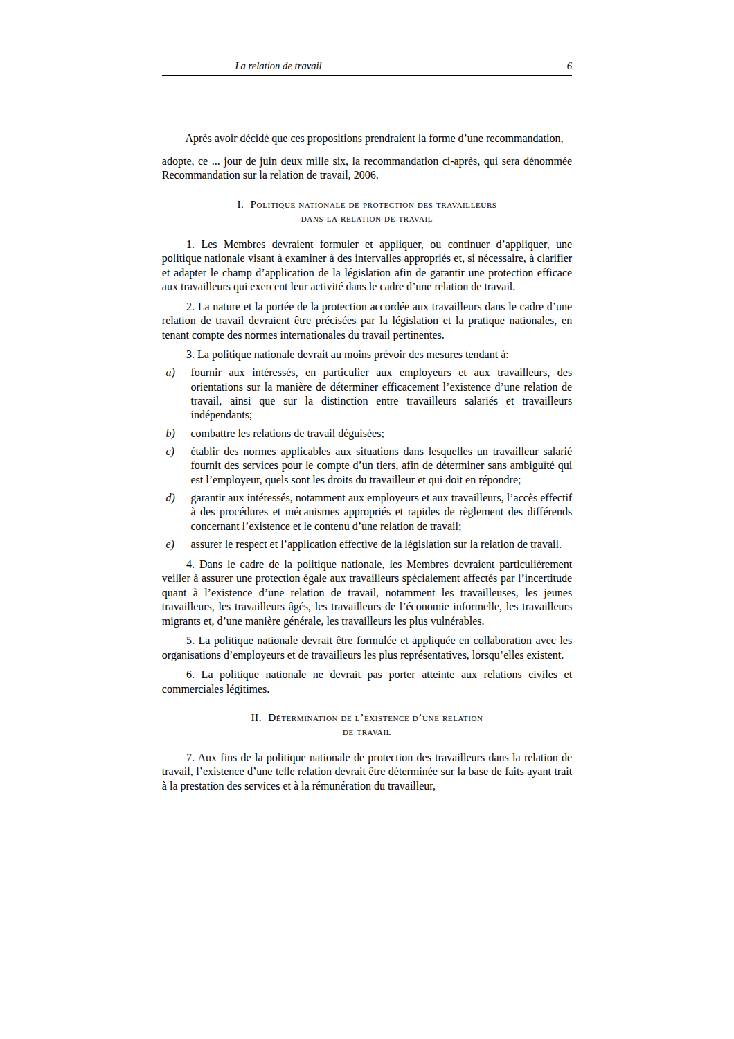La relation de travail 6
Après avoir décidé que ces propositions prendraient la forme d’une recommandation,
adopte, ce ... jour de juin deux mille six, la recommandation ci-après, qui sera dénommée Recommandation sur la relation de travail, 2006.
I. Politique nationale de protection des travailleurs
dans la relation de travail
1. Les Membres devraient formuler et appliquer, ou continuer d’appliquer, une politique nationale visant à examiner à des intervalles appropriés et, si nécessaire, à clarifier et adapter le champ d’application de la législation afin de garantir une protection efficace aux travailleurs qui exercent leur activité dans le cadre d’une relation de travail.
2. La nature et la portée de la protection accordée aux travailleurs dans le cadre d’une relation de travail devraient être précisées par la législation et la pratique nationales, en tenant compte des normes internationales du travail pertinentes.
3. La politique nationale devrait au moins prévoir des mesures tendant à:
a) fournir aux intéressés, en particulier aux employeurs et aux travailleurs, des orientations sur la manière de déterminer efficacement l’existence d’une relation de travail, ainsi que sur la distinction entre travailleurs salariés et travailleurs indépendants;
b) combattre les relations de travail déguisées;
c) établir des normes applicables aux situations dans lesquelles un travailleur salarié fournit des services pour le compte d’un tiers, afin de déterminer sans ambiguïté qui est l’employeur, quels sont les droits du travailleur et qui doit en répondre;
d) garantir aux intéressés, notamment aux employeurs et aux travailleurs, l’accès effectif à des procédures et mécanismes appropriés et rapides de règlement des différends concernant l’existence et le contenu d’une relation de travail;
e) assurer le respect et l’application effective de la législation sur la relation de travail.
4. Dans le cadre de la politique nationale, les Membres devraient particulièrement veiller à assurer une protection égale aux travailleurs spécialement affectés par l’incertitude quant à l’existence d’une relation de travail, notamment les travailleuses, les jeunes travailleurs, les travailleurs âgés, les travailleurs de l’économie informelle, les travailleurs migrants et, d’une manière générale, les travailleurs les plus vulnérables.
5. La politique nationale devrait être formulée et appliquée en collaboration avec les organisations d’employeurs et de travailleurs les plus représentatives, lorsqu’elles existent.
6. La politique nationale ne devrait pas porter atteinte aux relations civiles et commerciales légitimes.
II. Détermination de l’existence d’une relation
de travail
7. Aux fins de la politique nationale de protection des travailleurs dans la relation de travail, l’existence d’une telle relation devrait être déterminée sur la base de faits ayant trait à la prestation des services et à la rémunération du travailleur,